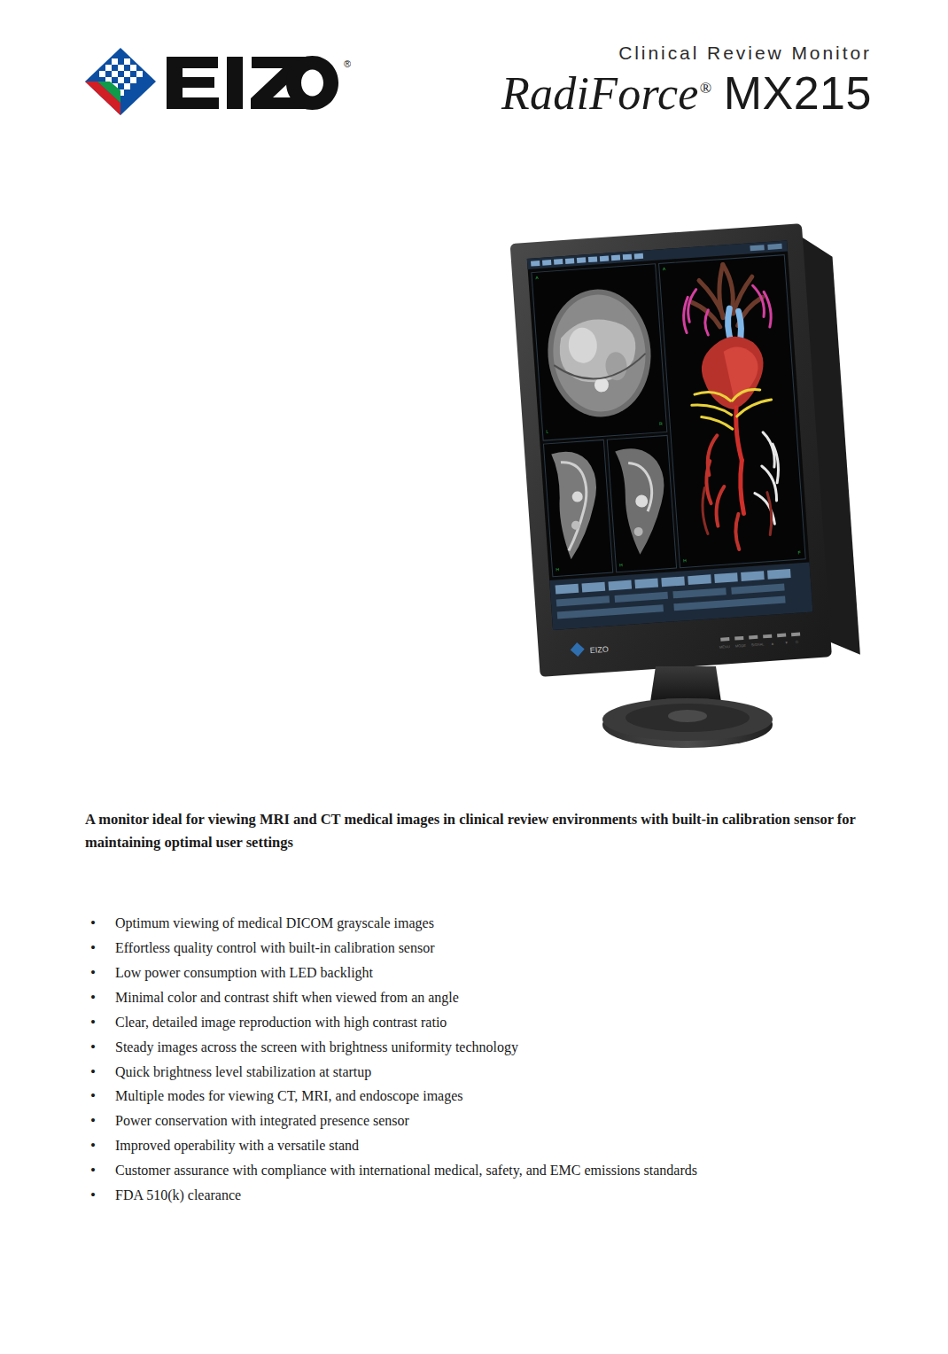EIZO ®
Clinical Review Monitor
RadiForce® MX215
RadiForce MX215 monitor L R A H H A H F EIZO MENU MODE SIGNAL ▲ ▼ ⏻
A monitor ideal for viewing MRI and CT medical images in clinical review environments with built-in calibration sensor for maintaining optimal user settings
Optimum viewing of medical DICOM grayscale images
Effortless quality control with built-in calibration sensor
Low power consumption with LED backlight
Minimal color and contrast shift when viewed from an angle
Clear, detailed image reproduction with high contrast ratio
Steady images across the screen with brightness uniformity technology
Quick brightness level stabilization at startup
Multiple modes for viewing CT, MRI, and endoscope images
Power conservation with integrated presence sensor
Improved operability with a versatile stand
Customer assurance with compliance with international medical, safety, and EMC emissions standards
FDA 510(k) clearance